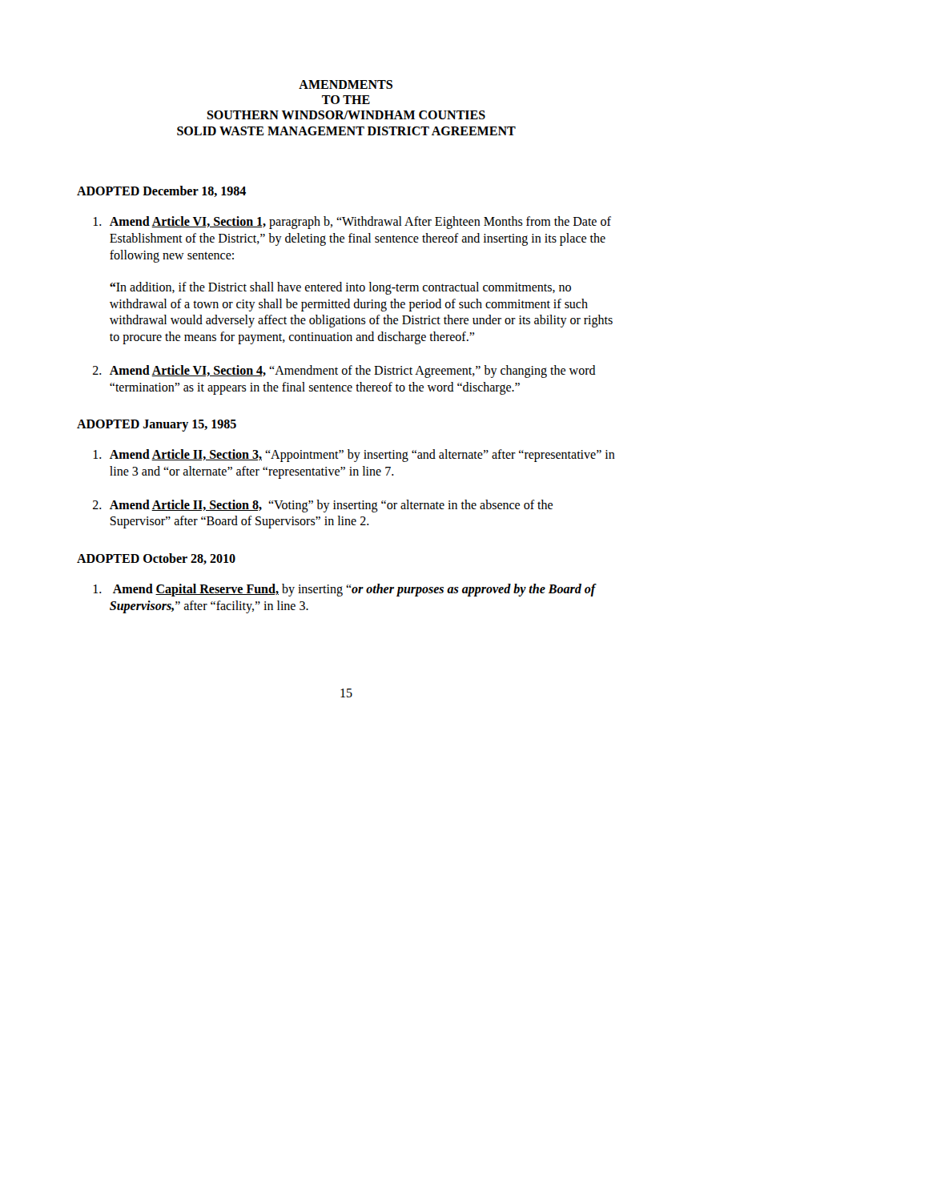AMENDMENTS
TO THE
SOUTHERN WINDSOR/WINDHAM COUNTIES
SOLID WASTE MANAGEMENT DISTRICT AGREEMENT
ADOPTED December 18, 1984
Amend Article VI, Section 1, paragraph b, “Withdrawal After Eighteen Months from the Date of Establishment of the District,” by deleting the final sentence thereof and inserting in its place the following new sentence:
“In addition, if the District shall have entered into long-term contractual commitments, no withdrawal of a town or city shall be permitted during the period of such commitment if such withdrawal would adversely affect the obligations of the District there under or its ability or rights to procure the means for payment, continuation and discharge thereof.”
Amend Article VI, Section 4, “Amendment of the District Agreement,” by changing the word “termination” as it appears in the final sentence thereof to the word “discharge.”
ADOPTED January 15, 1985
Amend Article II, Section 3, “Appointment” by inserting “and alternate” after “representative” in line 3 and “or alternate” after “representative” in line 7.
Amend Article II, Section 8, “Voting” by inserting “or alternate in the absence of the Supervisor” after “Board of Supervisors” in line 2.
ADOPTED October 28, 2010
Amend Capital Reserve Fund, by inserting “or other purposes as approved by the Board of Supervisors,” after “facility,” in line 3.
15